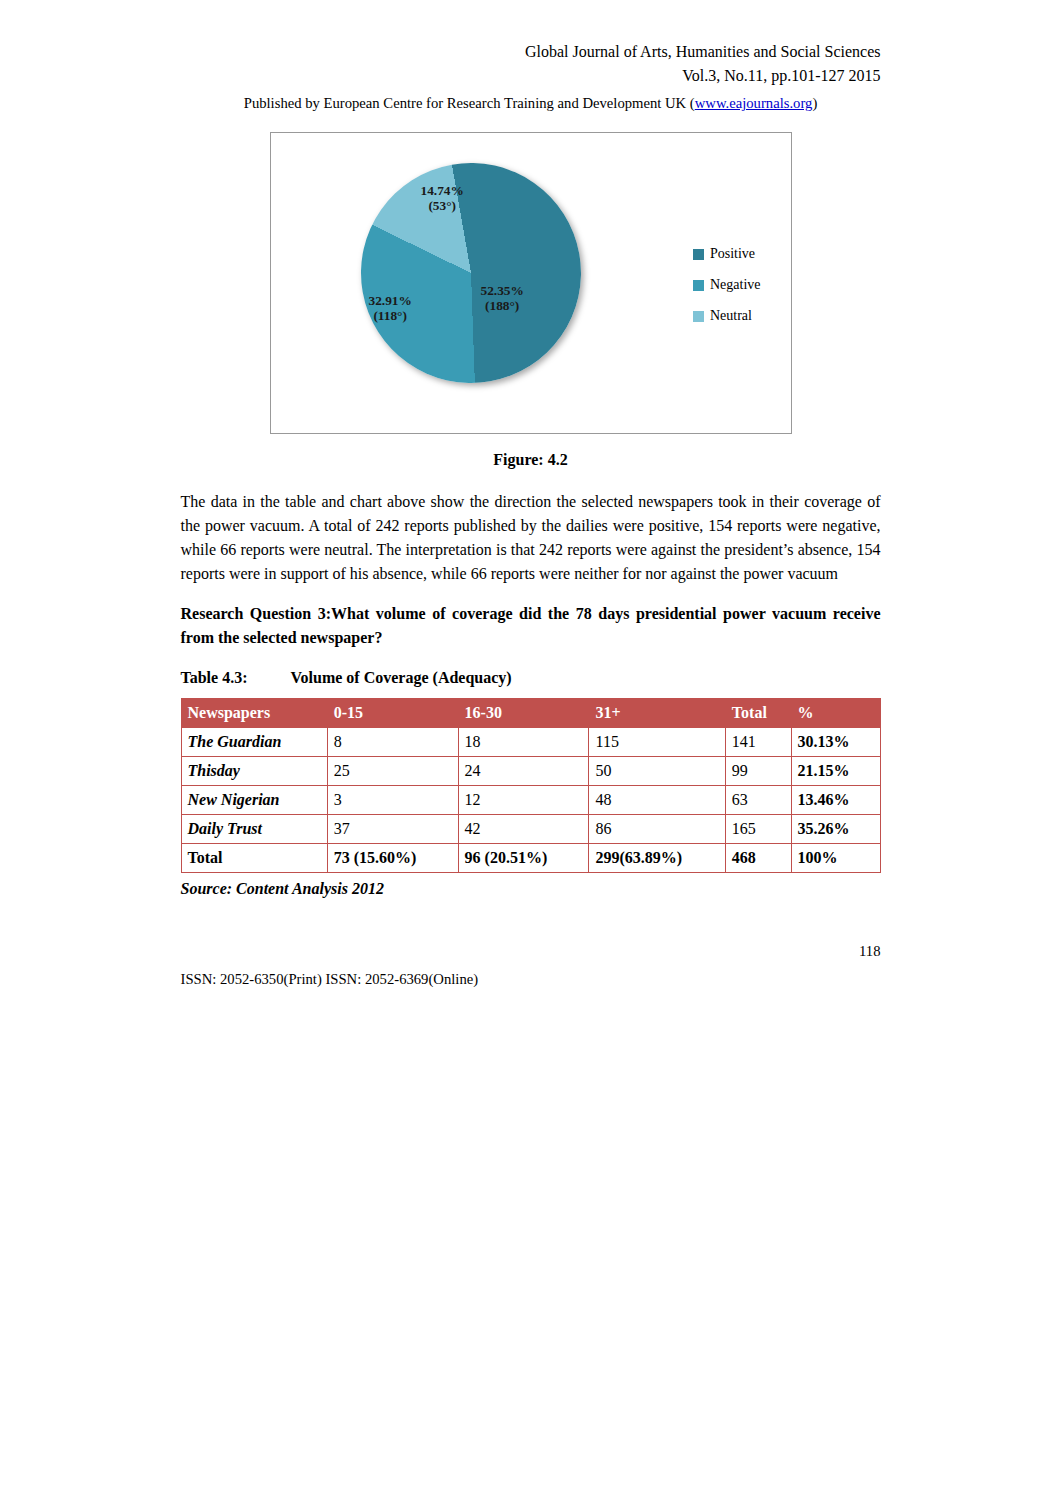Global Journal of Arts, Humanities and Social Sciences
Vol.3, No.11, pp.101-127 2015
Published by European Centre for Research Training and Development UK (www.eajournals.org)
52.35%
(188°)
32.91%
(118°)
14.74%
(53°)
Positive
Negative
Neutral
Figure: 4.2
The data in the table and chart above show the direction the selected newspapers took in their coverage of the power vacuum. A total of 242 reports published by the dailies were positive, 154 reports were negative, while 66 reports were neutral. The interpretation is that 242 reports were against the president’s absence, 154 reports were in support of his absence, while 66 reports were neither for nor against the power vacuum
Research Question 3:What volume of coverage did the 78 days presidential power vacuum receive from the selected newspaper?
Table 4.3: Volume of Coverage (Adequacy)
| Newspapers | 0-15 | 16-30 | 31+ | Total | % |
| --- | --- | --- | --- | --- | --- |
| The Guardian | 8 | 18 | 115 | 141 | 30.13% |
| Thisday | 25 | 24 | 50 | 99 | 21.15% |
| New Nigerian | 3 | 12 | 48 | 63 | 13.46% |
| Daily Trust | 37 | 42 | 86 | 165 | 35.26% |
| Total | 73 (15.60%) | 96 (20.51%) | 299(63.89%) | 468 | 100% |
Source: Content Analysis 2012
118
ISSN: 2052-6350(Print) ISSN: 2052-6369(Online)